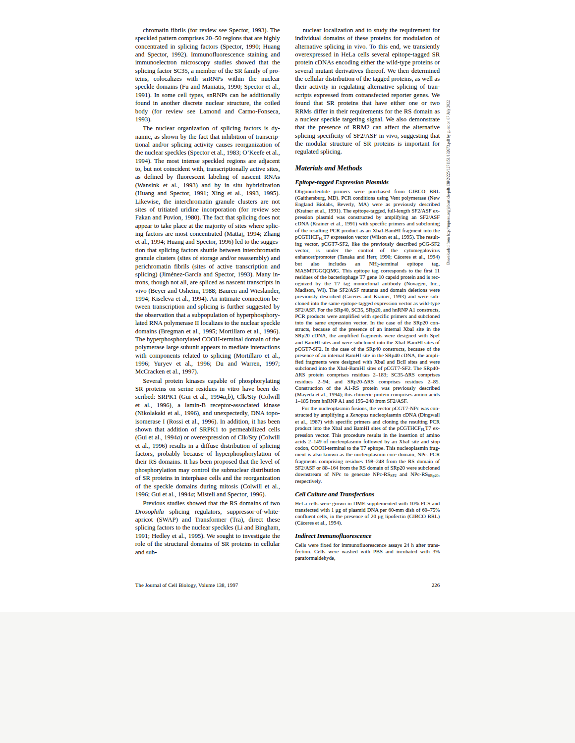Downloaded from http://rupress.org/jcb/article-pdf/138/2/225/1271151/132673.pdf by guest on 07 July 2022
chromatin fibrils (for review see Spector, 1993). The speckled pattern comprises 20–50 regions that are highly concentrated in splicing factors (Spector, 1990; Huang and Spector, 1992). Immunofluorescence staining and immunoelectron microscopy studies showed that the splicing factor SC35, a member of the SR family of proteins, colocalizes with snRNPs within the nuclear speckle domains (Fu and Maniatis, 1990; Spector et al., 1991). In some cell types, snRNPs can be additionally found in another discrete nuclear structure, the coiled body (for review see Lamond and Carmo-Fonseca, 1993).
The nuclear organization of splicing factors is dynamic, as shown by the fact that inhibition of transcriptional and/or splicing activity causes reorganization of the nuclear speckles (Spector et al., 1983; O’Keefe et al., 1994). The most intense speckled regions are adjacent to, but not coincident with, transcriptionally active sites, as defined by fluorescent labeling of nascent RNAs (Wansink et al., 1993) and by in situ hybridization (Huang and Spector, 1991; Xing et al., 1993, 1995). Likewise, the interchromatin granule clusters are not sites of tritiated uridine incorporation (for review see Fakan and Puvion, 1980). The fact that splicing does not appear to take place at the majority of sites where splicing factors are most concentrated (Mattaj, 1994; Zhang et al., 1994; Huang and Spector, 1996) led to the suggestion that splicing factors shuttle between interchromatin granule clusters (sites of storage and/or reassembly) and perichromatin fibrils (sites of active transcription and splicing) (Jiménez-García and Spector, 1993). Many introns, though not all, are spliced as nascent transcripts in vivo (Beyer and Osheim, 1988; Bauren and Wieslander, 1994; Kiseleva et al., 1994). An intimate connection between transcription and splicing is further suggested by the observation that a subpopulation of hyperphosphorylated RNA polymerase II localizes to the nuclear speckle domains (Bregman et al., 1995; Mortillaro et al., 1996). The hyperphosphorylated COOH-terminal domain of the polymerase large subunit appears to mediate interactions with components related to splicing (Mortillaro et al., 1996; Yuryev et al., 1996; Du and Warren, 1997; McCracken et al., 1997).
Several protein kinases capable of phosphorylating SR proteins on serine residues in vitro have been described: SRPK1 (Gui et al., 1994a,b), Clk/Sty (Colwill et al., 1996), a lamin-B receptor-associated kinase (Nikolakaki et al., 1996), and unexpectedly, DNA topoisomerase I (Rossi et al., 1996). In addition, it has been shown that addition of SRPK1 to permeabilized cells (Gui et al., 1994a) or overexpression of Clk/Sty (Colwill et al., 1996) results in a diffuse distribution of splicing factors, probably because of hyperphosphorylation of their RS domains. It has been proposed that the level of phosphorylation may control the subnuclear distribution of SR proteins in interphase cells and the reorganization of the speckle domains during mitosis (Colwill et al., 1996; Gui et al., 1994a; Misteli and Spector, 1996).
Previous studies showed that the RS domains of two Drosophila splicing regulators, suppressor-of-white-apricot (SWAP) and Transformer (Tra), direct these splicing factors to the nuclear speckles (Li and Bingham, 1991; Hedley et al., 1995). We sought to investigate the role of the structural domains of SR proteins in cellular and sub-
nuclear localization and to study the requirement for individual domains of these proteins for modulation of alternative splicing in vivo. To this end, we transiently overexpressed in HeLa cells several epitope-tagged SR protein cDNAs encoding either the wild-type proteins or several mutant derivatives thereof. We then determined the cellular distribution of the tagged proteins, as well as their activity in regulating alternative splicing of transcripts expressed from cotransfected reporter genes. We found that SR proteins that have either one or two RRMs differ in their requirements for the RS domain as a nuclear speckle targeting signal. We also demonstrate that the presence of RRM2 can affect the alternative splicing specificity of SF2/ASF in vivo, suggesting that the modular structure of SR proteins is important for regulated splicing.
Materials and Methods
Epitope-tagged Expression Plasmids
Oligonucleotide primers were purchased from GIBCO BRL (Gaithersburg, MD). PCR conditions using Vent polymerase (New England Biolabs, Beverly, MA) were as previously described (Krainer et al., 1991). The epitope-tagged, full-length SF2/ASF expression plasmid was constructed by amplifying an SF2/ASF cDNA (Krainer et al., 1991) with specific primers and subcloning of the resulting PCR product as an XbaI-BamHI fragment into the pCGTHCFFLT7 expression vector (Wilson et al., 1995). The resulting vector, pCGT7-SF2, like the previously described pCG-SF2 vector, is under the control of the cytomegalovirus enhancer/promoter (Tanaka and Herr, 1990; Cáceres et al., 1994) but also includes an NH2-terminal epitope tag, MASMTGGQQMG. This epitope tag corresponds to the first 11 residues of the bacteriophage T7 gene 10 capsid protein and is recognized by the T7 tag monoclonal antibody (Novagen, Inc., Madison, WI). The SF2/ASF mutants and domain deletions were previously described (Cáceres and Krainer, 1993) and were subcloned into the same epitope-tagged expression vector as wild-type SF2/ASF. For the SRp40, SC35, SRp20, and hnRNP A1 constructs, PCR products were amplified with specific primers and subcloned into the same expression vector. In the case of the SRp20 constructs, because of the presence of an internal XbaI site in the SRp20 cDNA, the amplified fragments were designed with SpeI and BamHI sites and were subcloned into the XbaI-BamHI sites of pCGT7-SF2. In the case of the SRp40 constructs, because of the presence of an internal BamHI site in the SRp40 cDNA, the amplified fragments were designed with XbaI and BclI sites and were subcloned into the XbaI-BamHI sites of pCGT7-SF2. The SRp40-ΔRS protein comprises residues 2–183; SC35-ΔRS comprises residues 2–94; and SRp20-ΔRS comprises residues 2–85. Construction of the A1-RS protein was previously described (Mayeda et al., 1994); this chimeric protein comprises amino acids 1–185 from hnRNP A1 and 195–248 from SF2/ASF.
For the nucleoplasmin fusions, the vector pCGT7-NPc was constructed by amplifying a Xenopus nucleoplasmin cDNA (Dingwall et al., 1987) with specific primers and cloning the resulting PCR product into the XbaI and BamHI sites of the pCGTHCFFLT7 expression vector. This procedure results in the insertion of amino acids 2–149 of nucleoplasmin followed by an XbaI site and stop codon, COOH-terminal to the T7 epitope. This nucleoplasmin fragment is also known as the nucleoplasmin core domain, NPc. PCR fragments comprising residues 198–248 from the RS domain of SF2/ASF or 88–164 from the RS domain of SRp20 were subcloned downstream of NPc to generate NPc-RSSF2 and NPc-RSSRp20, respectively.
Cell Culture and Transfections
HeLa cells were grown in DME supplemented with 10% FCS and transfected with 1 μg of plasmid DNA per 60-mm dish of 60–75% confluent cells, in the presence of 20 μg lipofectin (GIBCO BRL) (Cáceres et al., 1994).
Indirect Immunofluorescence
Cells were fixed for immunofluorescence assays 24 h after transfection. Cells were washed with PBS and incubated with 3% paraformaldehyde,
The Journal of Cell Biology, Volume 138, 1997
226